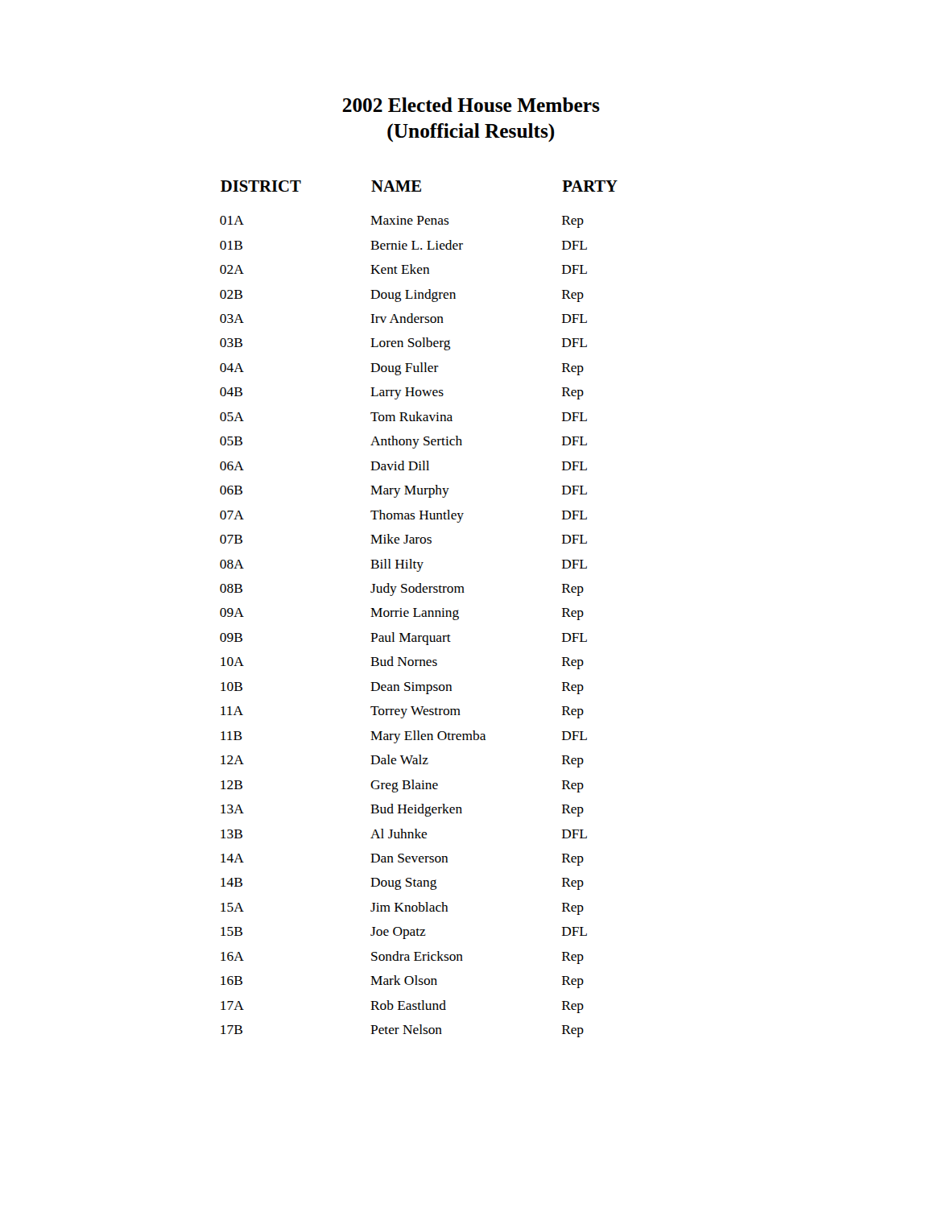2002 Elected House Members
(Unofficial Results)
| DISTRICT | NAME | PARTY |
| --- | --- | --- |
| 01A | Maxine Penas | Rep |
| 01B | Bernie L. Lieder | DFL |
| 02A | Kent Eken | DFL |
| 02B | Doug Lindgren | Rep |
| 03A | Irv Anderson | DFL |
| 03B | Loren Solberg | DFL |
| 04A | Doug Fuller | Rep |
| 04B | Larry Howes | Rep |
| 05A | Tom Rukavina | DFL |
| 05B | Anthony Sertich | DFL |
| 06A | David Dill | DFL |
| 06B | Mary Murphy | DFL |
| 07A | Thomas Huntley | DFL |
| 07B | Mike Jaros | DFL |
| 08A | Bill Hilty | DFL |
| 08B | Judy Soderstrom | Rep |
| 09A | Morrie Lanning | Rep |
| 09B | Paul Marquart | DFL |
| 10A | Bud Nornes | Rep |
| 10B | Dean Simpson | Rep |
| 11A | Torrey Westrom | Rep |
| 11B | Mary Ellen Otremba | DFL |
| 12A | Dale Walz | Rep |
| 12B | Greg Blaine | Rep |
| 13A | Bud Heidgerken | Rep |
| 13B | Al Juhnke | DFL |
| 14A | Dan Severson | Rep |
| 14B | Doug Stang | Rep |
| 15A | Jim Knoblach | Rep |
| 15B | Joe Opatz | DFL |
| 16A | Sondra Erickson | Rep |
| 16B | Mark Olson | Rep |
| 17A | Rob Eastlund | Rep |
| 17B | Peter Nelson | Rep |